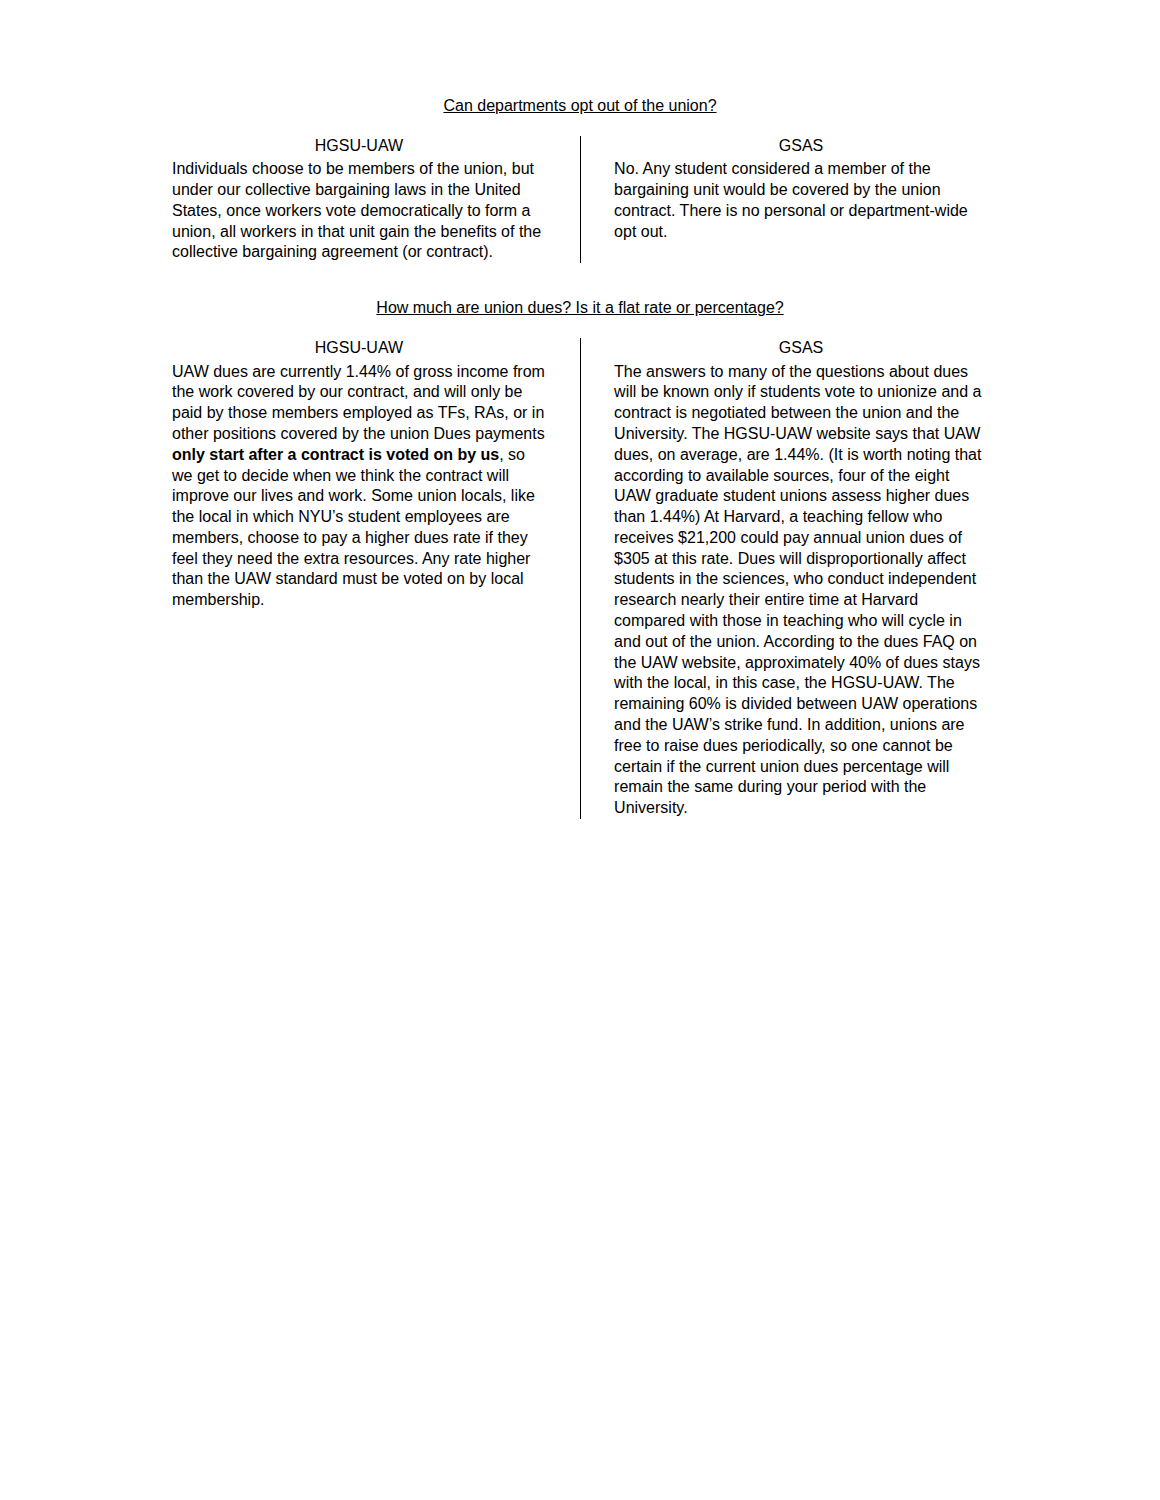Can departments opt out of the union?
| HGSU-UAW Individuals choose to be members of the union, but under our collective bargaining laws in the United States, once workers vote democratically to form a union, all workers in that unit gain the benefits of the collective bargaining agreement (or contract). | GSAS No. Any student considered a member of the bargaining unit would be covered by the union contract. There is no personal or department-wide opt out. |
How much are union dues? Is it a flat rate or percentage?
| HGSU-UAW UAW dues are currently 1.44% of gross income from the work covered by our contract, and will only be paid by those members employed as TFs, RAs, or in other positions covered by the union Dues payments only start after a contract is voted on by us , so we get to decide when we think the contract will improve our lives and work. Some union locals, like the local in which NYU’s student employees are members, choose to pay a higher dues rate if they feel they need the extra resources. Any rate higher than the UAW standard must be voted on by local membership. | GSAS The answers to many of the questions about dues will be known only if students vote to unionize and a contract is negotiated between the union and the University. The HGSU-UAW website says that UAW dues, on average, are 1.44%. (It is worth noting that according to available sources, four of the eight UAW graduate student unions assess higher dues than 1.44%) At Harvard, a teaching fellow who receives $21,200 could pay annual union dues of $305 at this rate. Dues will disproportionally affect students in the sciences, who conduct independent research nearly their entire time at Harvard compared with those in teaching who will cycle in and out of the union. According to the dues FAQ on the UAW website, approximately 40% of dues stays with the local, in this case, the HGSU-UAW. The remaining 60% is divided between UAW operations and the UAW’s strike fund. In addition, unions are free to raise dues periodically, so one cannot be certain if the current union dues percentage will remain the same during your period with the University. |